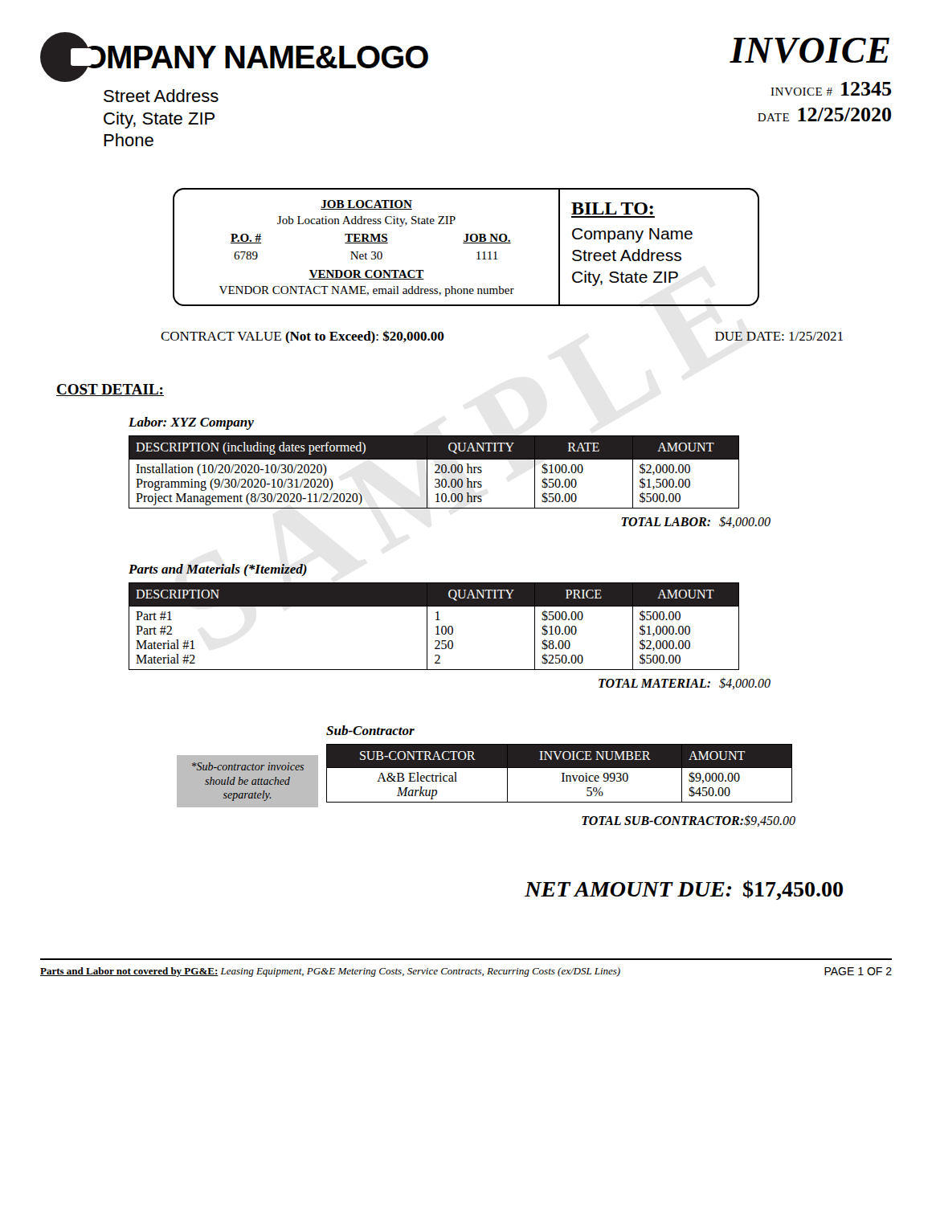SAMPLE
ompany Name&Logo
Street Address
City, State ZIP
Phone
INVOICE
INVOICE # 12345
DATE 12/25/2020
JOB LOCATION
Job Location Address City, State ZIP
P.O. # TERMS JOB NO.
6789 Net 30 1111
VENDOR CONTACT
VENDOR CONTACT NAME, email address, phone number
BILL TO:
Company Name
Street Address
City, State ZIP
CONTRACT VALUE (Not to Exceed): $20,000.00
DUE DATE: 1/25/2021
COST DETAIL:
Labor: XYZ Company
| DESCRIPTION (including dates performed) | QUANTITY | RATE | AMOUNT |
| --- | --- | --- | --- |
| Installation (10/20/2020-10/30/2020) Programming (9/30/2020-10/31/2020) Project Management (8/30/2020-11/2/2020) | 20.00 hrs 30.00 hrs 10.00 hrs | $100.00 $50.00 $50.00 | $2,000.00 $1,500.00 $500.00 |
TOTAL LABOR:$4,000.00
Parts and Materials (*Itemized)
| DESCRIPTION | QUANTITY | PRICE | AMOUNT |
| --- | --- | --- | --- |
| Part #1 Part #2 Material #1 Material #2 | 1 100 250 2 | $500.00 $10.00 $8.00 $250.00 | $500.00 $1,000.00 $2,000.00 $500.00 |
TOTAL MATERIAL:$4,000.00
*Sub-contractor invoices should be attached separately.
Sub-Contractor
| SUB-CONTRACTOR | INVOICE NUMBER | AMOUNT |
| --- | --- | --- |
| A&B Electrical Markup | Invoice 9930 5% | $9,000.00 $450.00 |
TOTAL SUB-CONTRACTOR:$9,450.00
NET AMOUNT DUE:$17,450.00
Parts and Labor not covered by PG&E: Leasing Equipment, PG&E Metering Costs, Service Contracts, Recurring Costs (ex/DSL Lines)
PAGE 1 OF 2